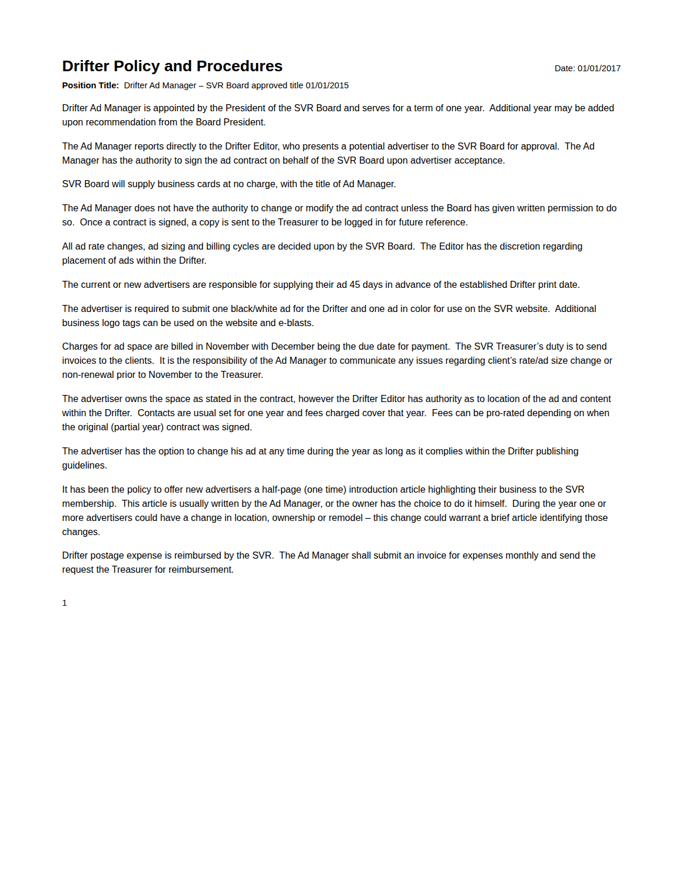Drifter Policy and Procedures
Date: 01/01/2017
Position Title: Drifter Ad Manager – SVR Board approved title 01/01/2015
Drifter Ad Manager is appointed by the President of the SVR Board and serves for a term of one year. Additional year may be added upon recommendation from the Board President.
The Ad Manager reports directly to the Drifter Editor, who presents a potential advertiser to the SVR Board for approval. The Ad Manager has the authority to sign the ad contract on behalf of the SVR Board upon advertiser acceptance.
SVR Board will supply business cards at no charge, with the title of Ad Manager.
The Ad Manager does not have the authority to change or modify the ad contract unless the Board has given written permission to do so. Once a contract is signed, a copy is sent to the Treasurer to be logged in for future reference.
All ad rate changes, ad sizing and billing cycles are decided upon by the SVR Board. The Editor has the discretion regarding placement of ads within the Drifter.
The current or new advertisers are responsible for supplying their ad 45 days in advance of the established Drifter print date.
The advertiser is required to submit one black/white ad for the Drifter and one ad in color for use on the SVR website. Additional business logo tags can be used on the website and e-blasts.
Charges for ad space are billed in November with December being the due date for payment. The SVR Treasurer’s duty is to send invoices to the clients. It is the responsibility of the Ad Manager to communicate any issues regarding client’s rate/ad size change or non-renewal prior to November to the Treasurer.
The advertiser owns the space as stated in the contract, however the Drifter Editor has authority as to location of the ad and content within the Drifter. Contacts are usual set for one year and fees charged cover that year. Fees can be pro-rated depending on when the original (partial year) contract was signed.
The advertiser has the option to change his ad at any time during the year as long as it complies within the Drifter publishing guidelines.
It has been the policy to offer new advertisers a half-page (one time) introduction article highlighting their business to the SVR membership. This article is usually written by the Ad Manager, or the owner has the choice to do it himself. During the year one or more advertisers could have a change in location, ownership or remodel – this change could warrant a brief article identifying those changes.
Drifter postage expense is reimbursed by the SVR. The Ad Manager shall submit an invoice for expenses monthly and send the request the Treasurer for reimbursement.
1